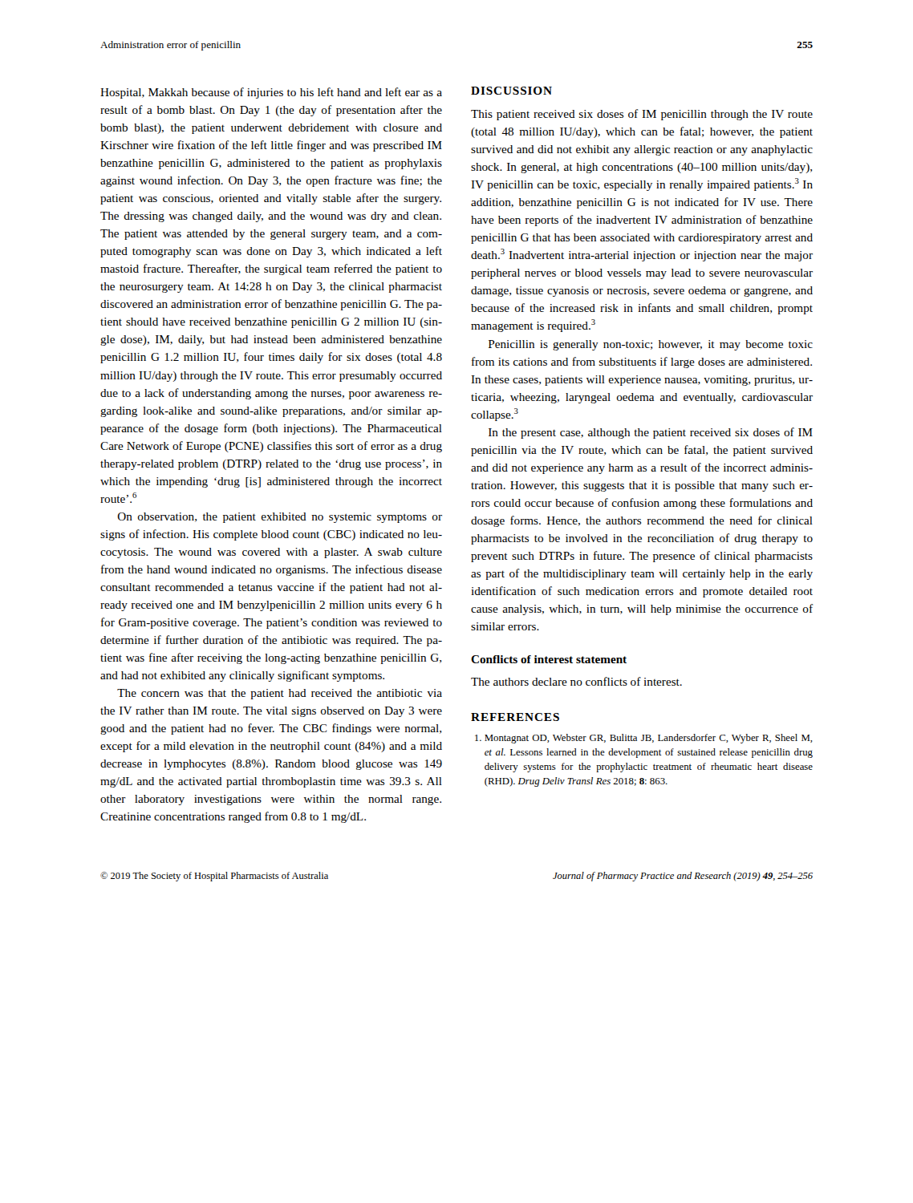Administration error of penicillin 255
Hospital, Makkah because of injuries to his left hand and left ear as a result of a bomb blast. On Day 1 (the day of presentation after the bomb blast), the patient underwent debridement with closure and Kirschner wire fixation of the left little finger and was prescribed IM benzathine penicillin G, administered to the patient as prophylaxis against wound infection. On Day 3, the open fracture was fine; the patient was conscious, oriented and vitally stable after the surgery. The dressing was changed daily, and the wound was dry and clean. The patient was attended by the general surgery team, and a computed tomography scan was done on Day 3, which indicated a left mastoid fracture. Thereafter, the surgical team referred the patient to the neurosurgery team. At 14:28 h on Day 3, the clinical pharmacist discovered an administration error of benzathine penicillin G. The patient should have received benzathine penicillin G 2 million IU (single dose), IM, daily, but had instead been administered benzathine penicillin G 1.2 million IU, four times daily for six doses (total 4.8 million IU/day) through the IV route. This error presumably occurred due to a lack of understanding among the nurses, poor awareness regarding look-alike and sound-alike preparations, and/or similar appearance of the dosage form (both injections). The Pharmaceutical Care Network of Europe (PCNE) classifies this sort of error as a drug therapy-related problem (DTRP) related to the ‘drug use process’, in which the impending ‘drug [is] administered through the incorrect route’.6
On observation, the patient exhibited no systemic symptoms or signs of infection. His complete blood count (CBC) indicated no leucocytosis. The wound was covered with a plaster. A swab culture from the hand wound indicated no organisms. The infectious disease consultant recommended a tetanus vaccine if the patient had not already received one and IM benzylpenicillin 2 million units every 6 h for Gram-positive coverage. The patient’s condition was reviewed to determine if further duration of the antibiotic was required. The patient was fine after receiving the long-acting benzathine penicillin G, and had not exhibited any clinically significant symptoms.
The concern was that the patient had received the antibiotic via the IV rather than IM route. The vital signs observed on Day 3 were good and the patient had no fever. The CBC findings were normal, except for a mild elevation in the neutrophil count (84%) and a mild decrease in lymphocytes (8.8%). Random blood glucose was 149 mg/dL and the activated partial thromboplastin time was 39.3 s. All other laboratory investigations were within the normal range. Creatinine concentrations ranged from 0.8 to 1 mg/dL.
Discussion
This patient received six doses of IM penicillin through the IV route (total 48 million IU/day), which can be fatal; however, the patient survived and did not exhibit any allergic reaction or any anaphylactic shock. In general, at high concentrations (40–100 million units/day), IV penicillin can be toxic, especially in renally impaired patients.3 In addition, benzathine penicillin G is not indicated for IV use. There have been reports of the inadvertent IV administration of benzathine penicillin G that has been associated with cardiorespiratory arrest and death.3 Inadvertent intra-arterial injection or injection near the major peripheral nerves or blood vessels may lead to severe neurovascular damage, tissue cyanosis or necrosis, severe oedema or gangrene, and because of the increased risk in infants and small children, prompt management is required.3
Penicillin is generally non-toxic; however, it may become toxic from its cations and from substituents if large doses are administered. In these cases, patients will experience nausea, vomiting, pruritus, urticaria, wheezing, laryngeal oedema and eventually, cardiovascular collapse.3
In the present case, although the patient received six doses of IM penicillin via the IV route, which can be fatal, the patient survived and did not experience any harm as a result of the incorrect administration. However, this suggests that it is possible that many such errors could occur because of confusion among these formulations and dosage forms. Hence, the authors recommend the need for clinical pharmacists to be involved in the reconciliation of drug therapy to prevent such DTRPs in future. The presence of clinical pharmacists as part of the multidisciplinary team will certainly help in the early identification of such medication errors and promote detailed root cause analysis, which, in turn, will help minimise the occurrence of similar errors.
Conflicts of interest statement
The authors declare no conflicts of interest.
References
Montagnat OD, Webster GR, Bulitta JB, Landersdorfer C, Wyber R, Sheel M, et al. Lessons learned in the development of sustained release penicillin drug delivery systems for the prophylactic treatment of rheumatic heart disease (RHD). Drug Deliv Transl Res 2018; 8: 863.
© 2019 The Society of Hospital Pharmacists of Australia Journal of Pharmacy Practice and Research (2019) 49, 254–256